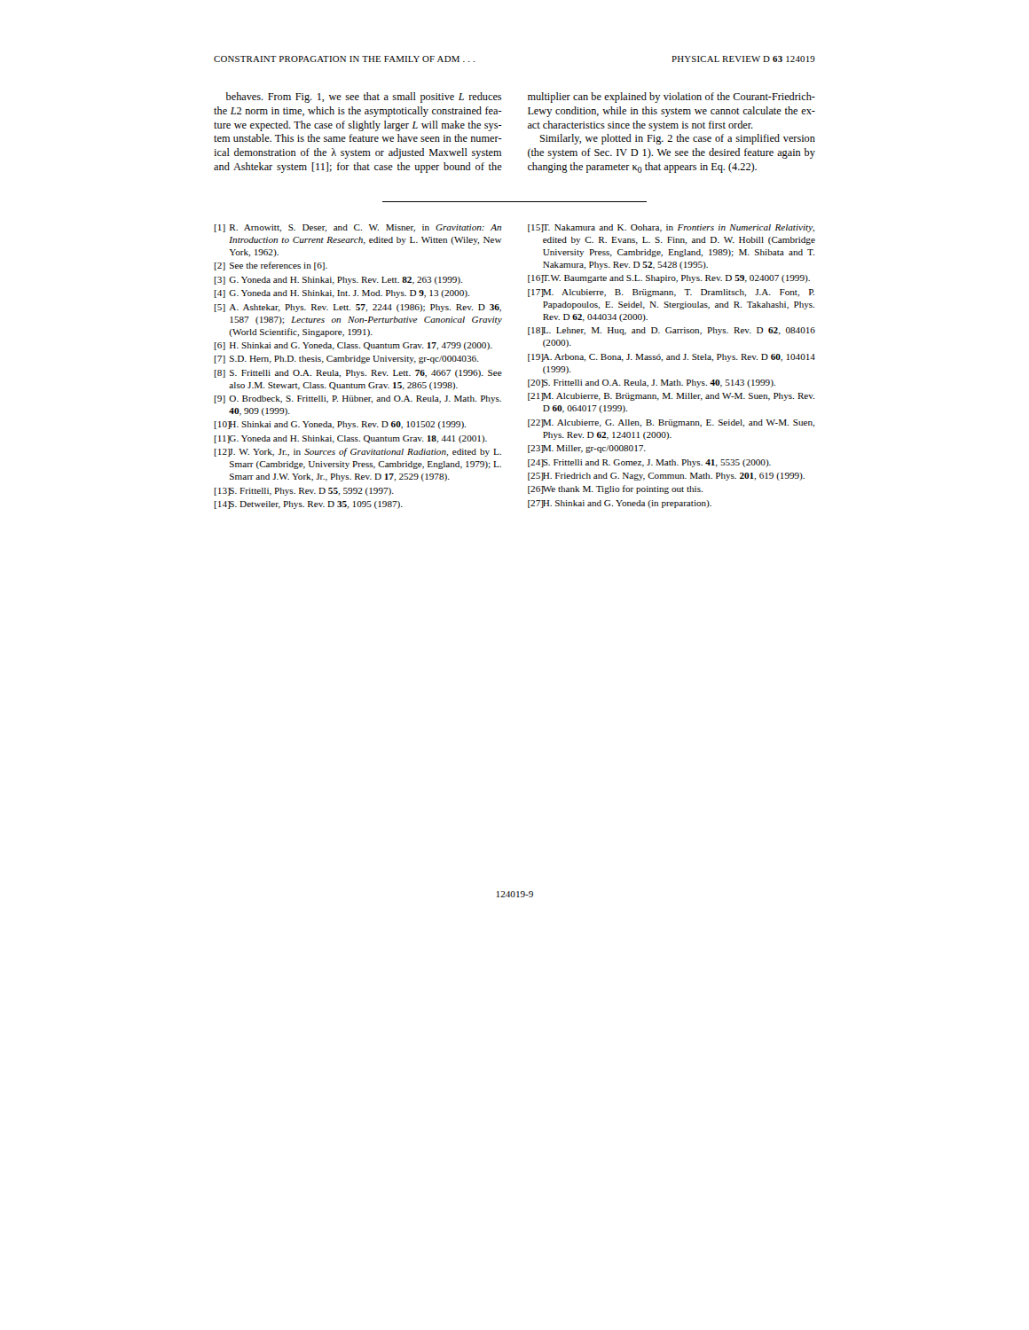Constraint propagation in the family of ADM . . .
Physical Review D 63 124019
behaves. From Fig. 1, we see that a small positive L reduces the L2 norm in time, which is the asymptotically constrained feature we expected. The case of slightly larger L will make the system unstable. This is the same feature we have seen in the numerical demonstration of the λ system or adjusted Maxwell system and Ashtekar system [11]; for that case the upper bound of the multiplier can be explained by violation of the Courant-Friedrich-Lewy condition, while in this system we cannot calculate the exact characteristics since the system is not first order.
Similarly, we plotted in Fig. 2 the case of a simplified version (the system of Sec. IV D 1). We see the desired feature again by changing the parameter κ0 that appears in Eq. (4.22).
[1] R. Arnowitt, S. Deser, and C. W. Misner, in Gravitation: An Introduction to Current Research, edited by L. Witten (Wiley, New York, 1962).
[2] See the references in [6].
[3] G. Yoneda and H. Shinkai, Phys. Rev. Lett. 82, 263 (1999).
[4] G. Yoneda and H. Shinkai, Int. J. Mod. Phys. D 9, 13 (2000).
[5] A. Ashtekar, Phys. Rev. Lett. 57, 2244 (1986); Phys. Rev. D 36, 1587 (1987); Lectures on Non-Perturbative Canonical Gravity (World Scientific, Singapore, 1991).
[6] H. Shinkai and G. Yoneda, Class. Quantum Grav. 17, 4799 (2000).
[7] S.D. Hern, Ph.D. thesis, Cambridge University, gr-qc/0004036.
[8] S. Frittelli and O.A. Reula, Phys. Rev. Lett. 76, 4667 (1996). See also J.M. Stewart, Class. Quantum Grav. 15, 2865 (1998).
[9] O. Brodbeck, S. Frittelli, P. Hübner, and O.A. Reula, J. Math. Phys. 40, 909 (1999).
[10] H. Shinkai and G. Yoneda, Phys. Rev. D 60, 101502 (1999).
[11] G. Yoneda and H. Shinkai, Class. Quantum Grav. 18, 441 (2001).
[12] J. W. York, Jr., in Sources of Gravitational Radiation, edited by L. Smarr (Cambridge, University Press, Cambridge, England, 1979); L. Smarr and J.W. York, Jr., Phys. Rev. D 17, 2529 (1978).
[13] S. Frittelli, Phys. Rev. D 55, 5992 (1997).
[14] S. Detweiler, Phys. Rev. D 35, 1095 (1987).
[15] T. Nakamura and K. Oohara, in Frontiers in Numerical Relativity, edited by C. R. Evans, L. S. Finn, and D. W. Hobill (Cambridge University Press, Cambridge, England, 1989); M. Shibata and T. Nakamura, Phys. Rev. D 52, 5428 (1995).
[16] T.W. Baumgarte and S.L. Shapiro, Phys. Rev. D 59, 024007 (1999).
[17] M. Alcubierre, B. Brügmann, T. Dramlitsch, J.A. Font, P. Papadopoulos, E. Seidel, N. Stergioulas, and R. Takahashi, Phys. Rev. D 62, 044034 (2000).
[18] L. Lehner, M. Huq, and D. Garrison, Phys. Rev. D 62, 084016 (2000).
[19] A. Arbona, C. Bona, J. Massó, and J. Stela, Phys. Rev. D 60, 104014 (1999).
[20] S. Frittelli and O.A. Reula, J. Math. Phys. 40, 5143 (1999).
[21] M. Alcubierre, B. Brügmann, M. Miller, and W-M. Suen, Phys. Rev. D 60, 064017 (1999).
[22] M. Alcubierre, G. Allen, B. Brügmann, E. Seidel, and W-M. Suen, Phys. Rev. D 62, 124011 (2000).
[23] M. Miller, gr-qc/0008017.
[24] S. Frittelli and R. Gomez, J. Math. Phys. 41, 5535 (2000).
[25] H. Friedrich and G. Nagy, Commun. Math. Phys. 201, 619 (1999).
[26] We thank M. Tiglio for pointing out this.
[27] H. Shinkai and G. Yoneda (in preparation).
124019-9